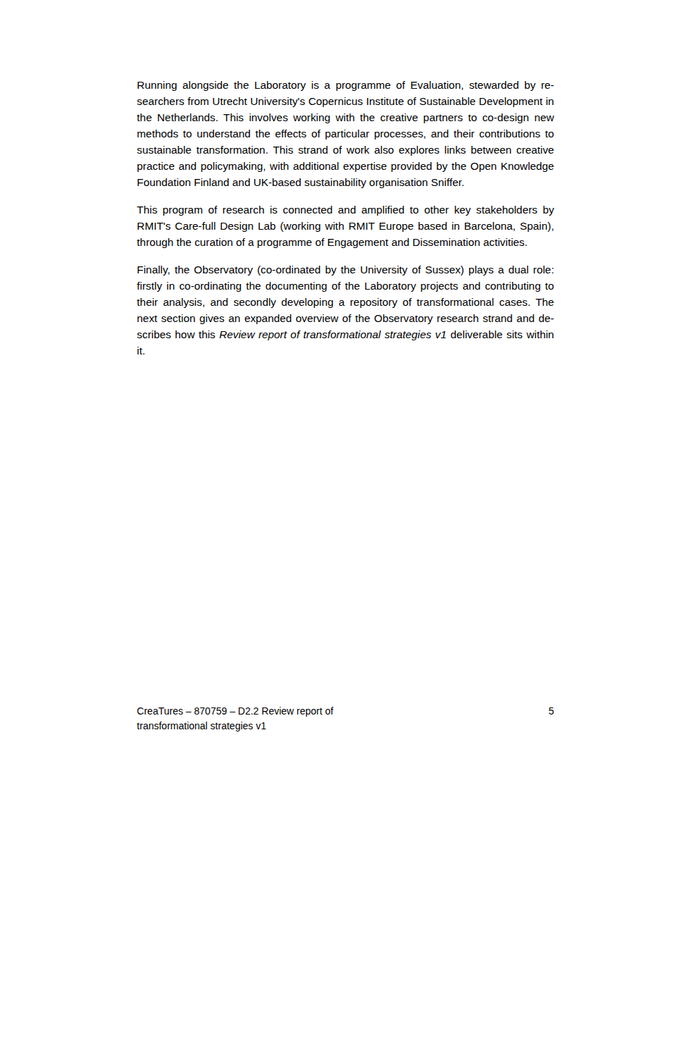Running alongside the Laboratory is a programme of Evaluation, stewarded by researchers from Utrecht University's Copernicus Institute of Sustainable Development in the Netherlands. This involves working with the creative partners to co-design new methods to understand the effects of particular processes, and their contributions to sustainable transformation. This strand of work also explores links between creative practice and policymaking, with additional expertise provided by the Open Knowledge Foundation Finland and UK-based sustainability organisation Sniffer.
This program of research is connected and amplified to other key stakeholders by RMIT's Care-full Design Lab (working with RMIT Europe based in Barcelona, Spain), through the curation of a programme of Engagement and Dissemination activities.
Finally, the Observatory (co-ordinated by the University of Sussex) plays a dual role: firstly in co-ordinating the documenting of the Laboratory projects and contributing to their analysis, and secondly developing a repository of transformational cases. The next section gives an expanded overview of the Observatory research strand and describes how this Review report of transformational strategies v1 deliverable sits within it.
CreaTures – 870759 – D2.2 Review report of transformational strategies v1 5